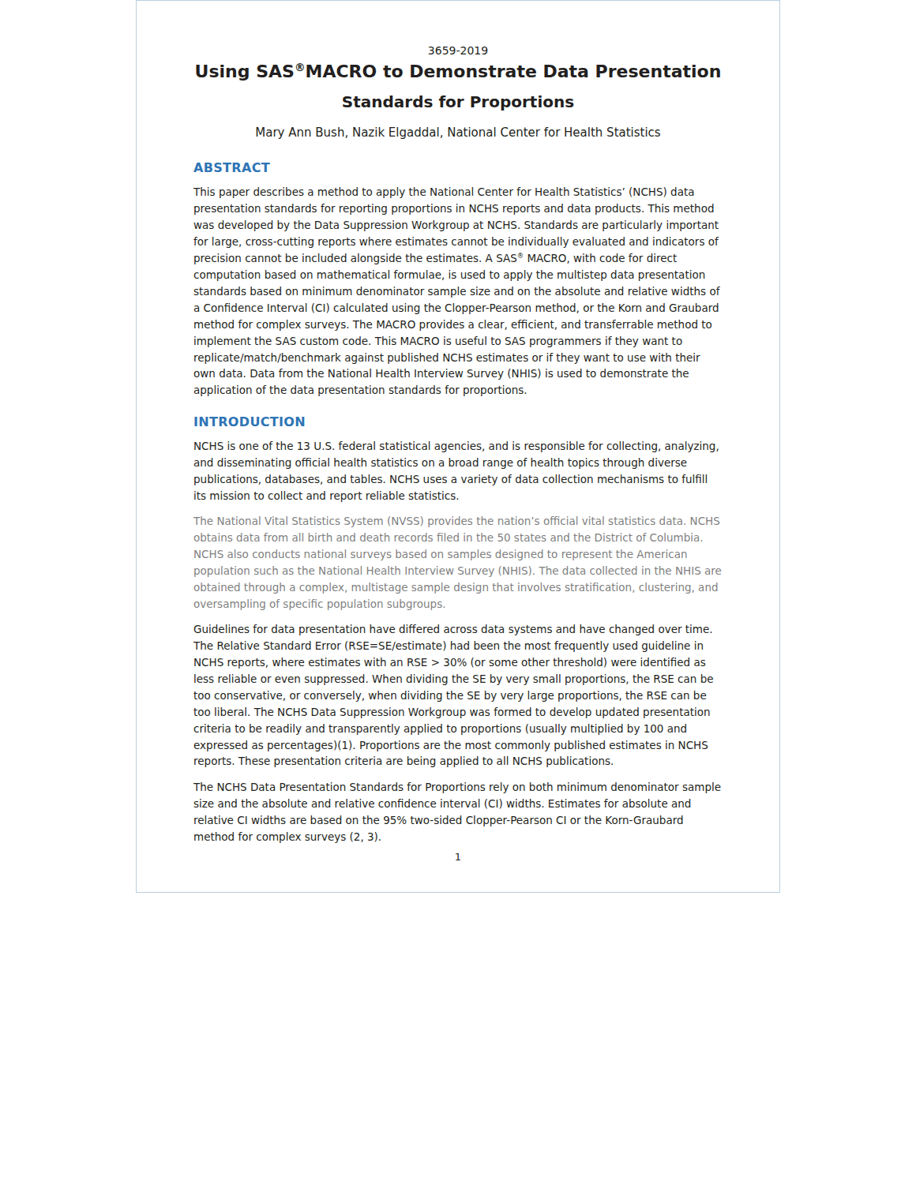3659-2019
Using SAS®MACRO to Demonstrate Data Presentation
Standards for Proportions
Mary Ann Bush, Nazik Elgaddal, National Center for Health Statistics
ABSTRACT
This paper describes a method to apply the National Center for Health Statistics’ (NCHS) data presentation standards for reporting proportions in NCHS reports and data products. This method was developed by the Data Suppression Workgroup at NCHS. Standards are particularly important for large, cross-cutting reports where estimates cannot be individually evaluated and indicators of precision cannot be included alongside the estimates. A SAS® MACRO, with code for direct computation based on mathematical formulae, is used to apply the multistep data presentation standards based on minimum denominator sample size and on the absolute and relative widths of a Confidence Interval (CI) calculated using the Clopper-Pearson method, or the Korn and Graubard method for complex surveys. The MACRO provides a clear, efficient, and transferrable method to implement the SAS custom code. This MACRO is useful to SAS programmers if they want to replicate/match/benchmark against published NCHS estimates or if they want to use with their own data. Data from the National Health Interview Survey (NHIS) is used to demonstrate the application of the data presentation standards for proportions.
INTRODUCTION
NCHS is one of the 13 U.S. federal statistical agencies, and is responsible for collecting, analyzing, and disseminating official health statistics on a broad range of health topics through diverse publications, databases, and tables. NCHS uses a variety of data collection mechanisms to fulfill its mission to collect and report reliable statistics.
The National Vital Statistics System (NVSS) provides the nation’s official vital statistics data. NCHS obtains data from all birth and death records filed in the 50 states and the District of Columbia. NCHS also conducts national surveys based on samples designed to represent the American population such as the National Health Interview Survey (NHIS). The data collected in the NHIS are obtained through a complex, multistage sample design that involves stratification, clustering, and oversampling of specific population subgroups.
Guidelines for data presentation have differed across data systems and have changed over time. The Relative Standard Error (RSE=SE/estimate) had been the most frequently used guideline in NCHS reports, where estimates with an RSE > 30% (or some other threshold) were identified as less reliable or even suppressed. When dividing the SE by very small proportions, the RSE can be too conservative, or conversely, when dividing the SE by very large proportions, the RSE can be too liberal. The NCHS Data Suppression Workgroup was formed to develop updated presentation criteria to be readily and transparently applied to proportions (usually multiplied by 100 and expressed as percentages)(1). Proportions are the most commonly published estimates in NCHS reports. These presentation criteria are being applied to all NCHS publications.
The NCHS Data Presentation Standards for Proportions rely on both minimum denominator sample size and the absolute and relative confidence interval (CI) widths. Estimates for absolute and relative CI widths are based on the 95% two-sided Clopper-Pearson CI or the Korn-Graubard method for complex surveys (2, 3).
1